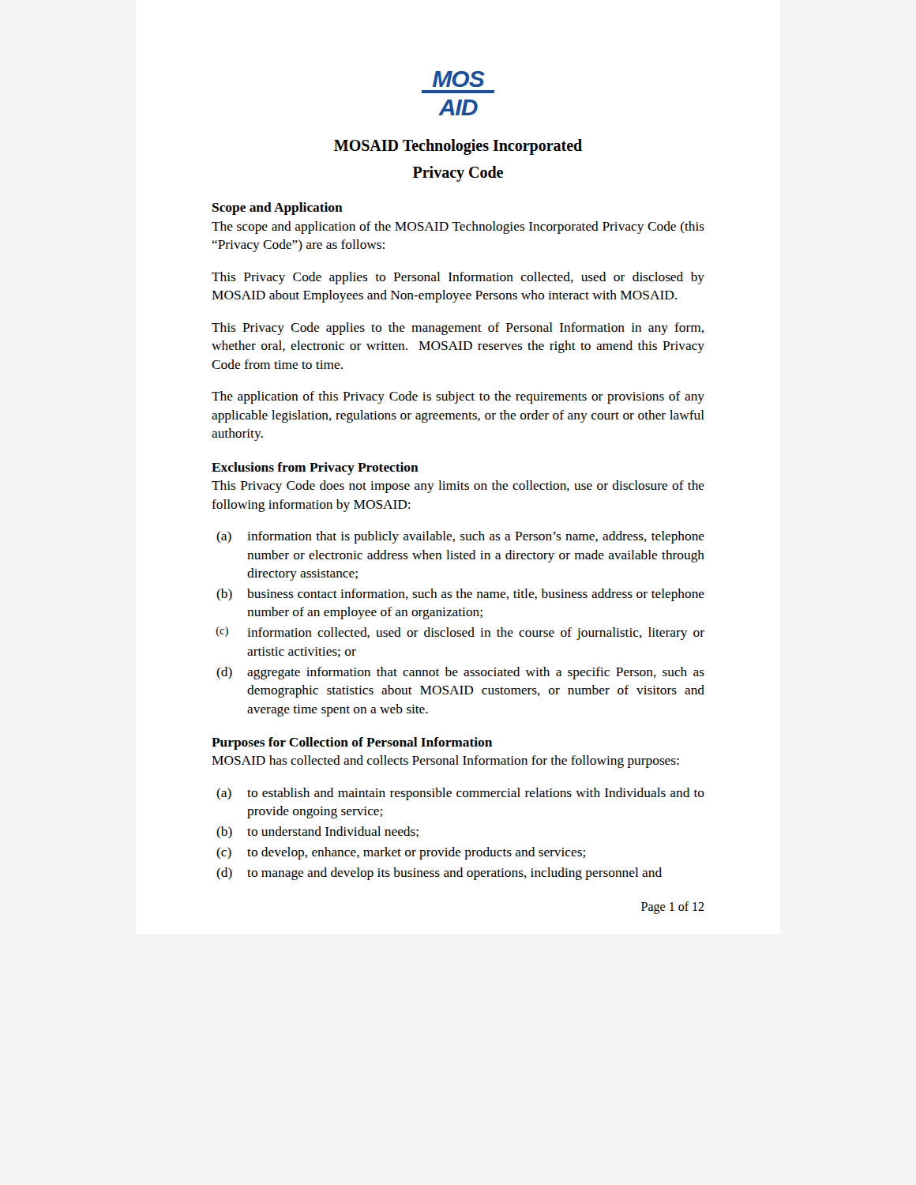MOS AID
MOSAID Technologies Incorporated
Privacy Code
Scope and Application
The scope and application of the MOSAID Technologies Incorporated Privacy Code (this “Privacy Code”) are as follows:
This Privacy Code applies to Personal Information collected, used or disclosed by MOSAID about Employees and Non-employee Persons who interact with MOSAID.
This Privacy Code applies to the management of Personal Information in any form, whether oral, electronic or written. MOSAID reserves the right to amend this Privacy Code from time to time.
The application of this Privacy Code is subject to the requirements or provisions of any applicable legislation, regulations or agreements, or the order of any court or other lawful authority.
Exclusions from Privacy Protection
This Privacy Code does not impose any limits on the collection, use or disclosure of the following information by MOSAID:
(a) information that is publicly available, such as a Person’s name, address, telephone number or electronic address when listed in a directory or made available through directory assistance;
(b) business contact information, such as the name, title, business address or telephone number of an employee of an organization;
(c) information collected, used or disclosed in the course of journalistic, literary or artistic activities; or
(d) aggregate information that cannot be associated with a specific Person, such as demographic statistics about MOSAID customers, or number of visitors and average time spent on a web site.
Purposes for Collection of Personal Information
MOSAID has collected and collects Personal Information for the following purposes:
(a) to establish and maintain responsible commercial relations with Individuals and to provide ongoing service;
(b) to understand Individual needs;
(c) to develop, enhance, market or provide products and services;
(d) to manage and develop its business and operations, including personnel and
Page 1 of 12